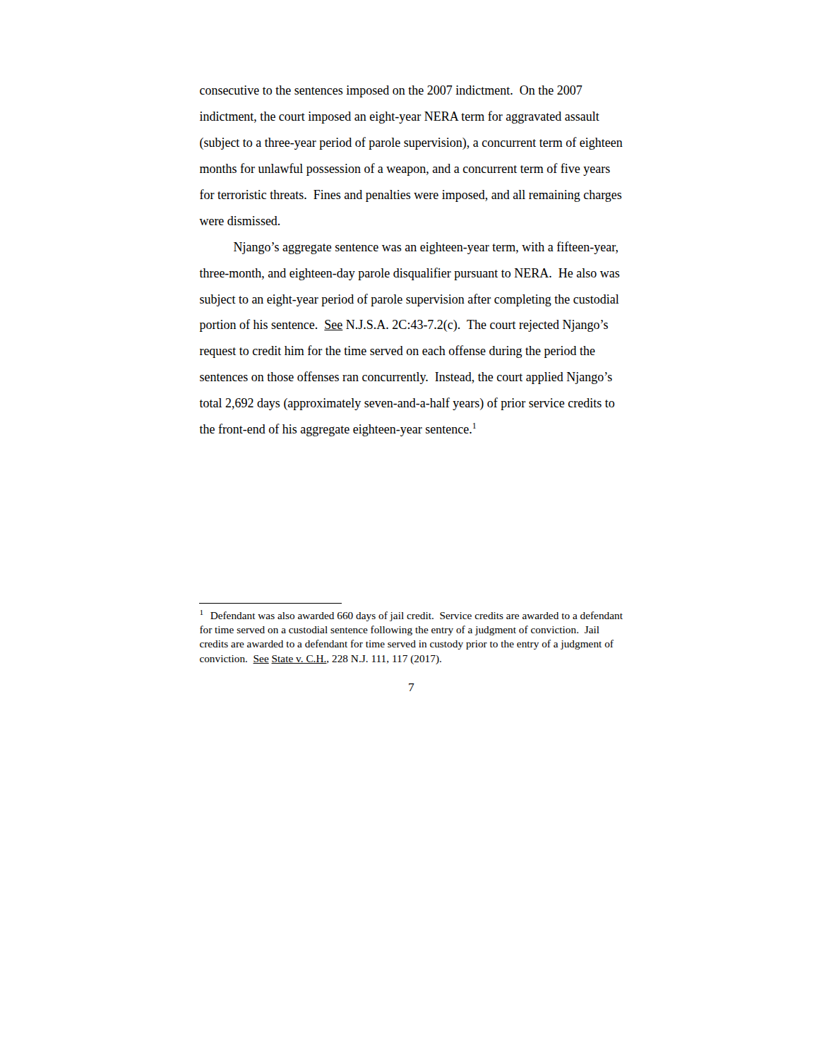consecutive to the sentences imposed on the 2007 indictment. On the 2007 indictment, the court imposed an eight-year NERA term for aggravated assault (subject to a three-year period of parole supervision), a concurrent term of eighteen months for unlawful possession of a weapon, and a concurrent term of five years for terroristic threats. Fines and penalties were imposed, and all remaining charges were dismissed.
Njango’s aggregate sentence was an eighteen-year term, with a fifteen-year, three-month, and eighteen-day parole disqualifier pursuant to NERA. He also was subject to an eight-year period of parole supervision after completing the custodial portion of his sentence. See N.J.S.A. 2C:43-7.2(c). The court rejected Njango’s request to credit him for the time served on each offense during the period the sentences on those offenses ran concurrently. Instead, the court applied Njango’s total 2,692 days (approximately seven-and-a-half years) of prior service credits to the front-end of his aggregate eighteen-year sentence.1
1 Defendant was also awarded 660 days of jail credit. Service credits are awarded to a defendant for time served on a custodial sentence following the entry of a judgment of conviction. Jail credits are awarded to a defendant for time served in custody prior to the entry of a judgment of conviction. See State v. C.H., 228 N.J. 111, 117 (2017).
7